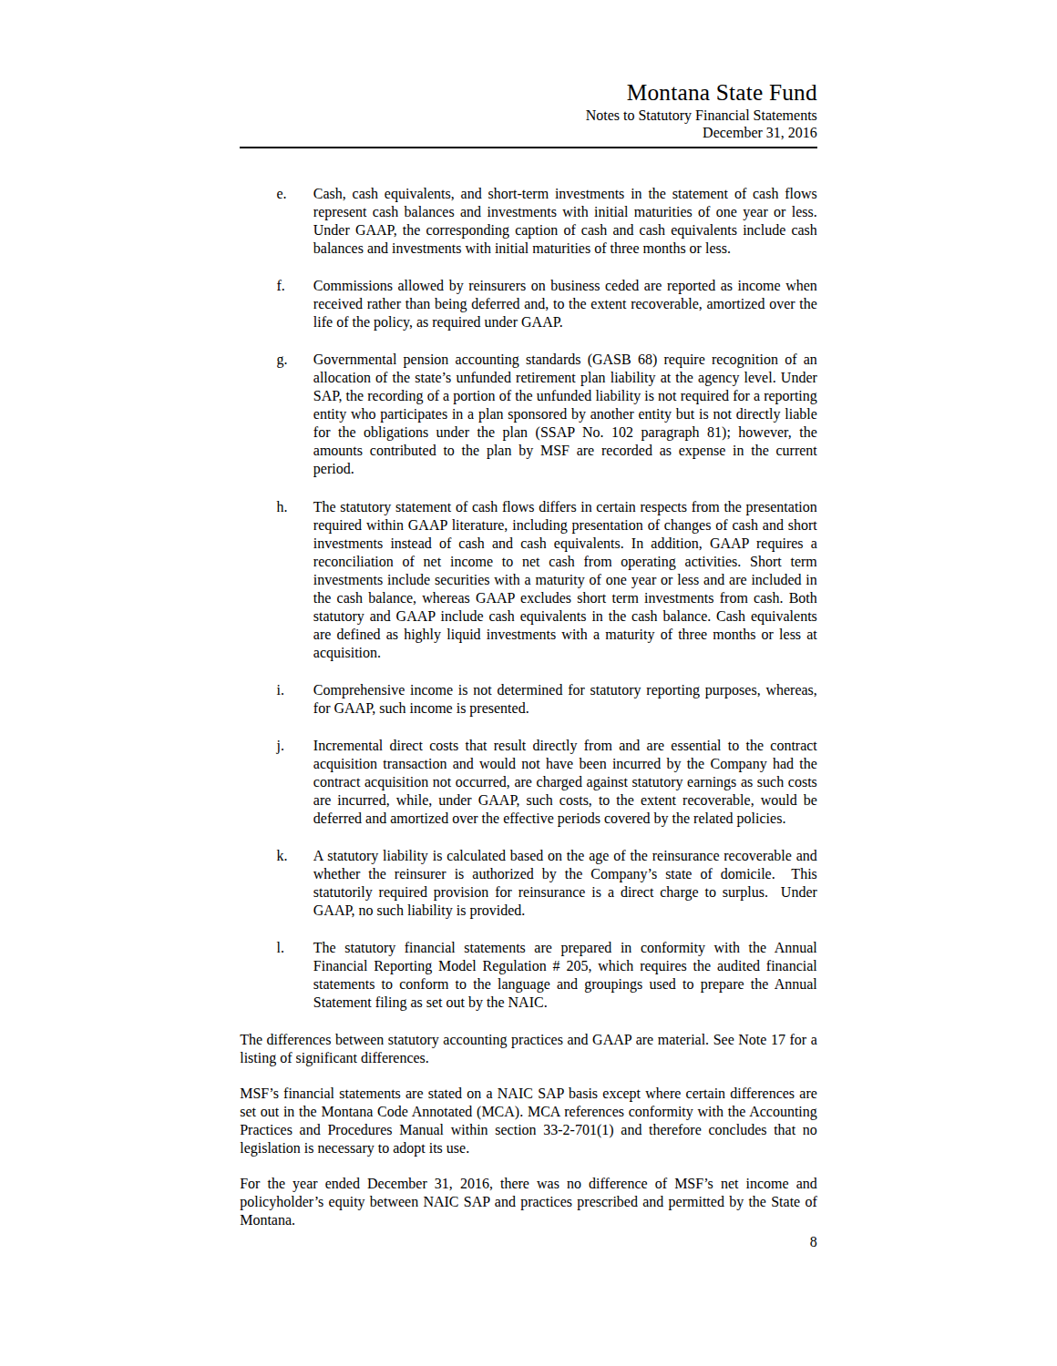Montana State Fund
Notes to Statutory Financial Statements
December 31, 2016
e. Cash, cash equivalents, and short-term investments in the statement of cash flows represent cash balances and investments with initial maturities of one year or less. Under GAAP, the corresponding caption of cash and cash equivalents include cash balances and investments with initial maturities of three months or less.
f. Commissions allowed by reinsurers on business ceded are reported as income when received rather than being deferred and, to the extent recoverable, amortized over the life of the policy, as required under GAAP.
g. Governmental pension accounting standards (GASB 68) require recognition of an allocation of the state’s unfunded retirement plan liability at the agency level. Under SAP, the recording of a portion of the unfunded liability is not required for a reporting entity who participates in a plan sponsored by another entity but is not directly liable for the obligations under the plan (SSAP No. 102 paragraph 81); however, the amounts contributed to the plan by MSF are recorded as expense in the current period.
h. The statutory statement of cash flows differs in certain respects from the presentation required within GAAP literature, including presentation of changes of cash and short investments instead of cash and cash equivalents. In addition, GAAP requires a reconciliation of net income to net cash from operating activities. Short term investments include securities with a maturity of one year or less and are included in the cash balance, whereas GAAP excludes short term investments from cash. Both statutory and GAAP include cash equivalents in the cash balance. Cash equivalents are defined as highly liquid investments with a maturity of three months or less at acquisition.
i. Comprehensive income is not determined for statutory reporting purposes, whereas, for GAAP, such income is presented.
j. Incremental direct costs that result directly from and are essential to the contract acquisition transaction and would not have been incurred by the Company had the contract acquisition not occurred, are charged against statutory earnings as such costs are incurred, while, under GAAP, such costs, to the extent recoverable, would be deferred and amortized over the effective periods covered by the related policies.
k. A statutory liability is calculated based on the age of the reinsurance recoverable and whether the reinsurer is authorized by the Company’s state of domicile. This statutorily required provision for reinsurance is a direct charge to surplus. Under GAAP, no such liability is provided.
l. The statutory financial statements are prepared in conformity with the Annual Financial Reporting Model Regulation # 205, which requires the audited financial statements to conform to the language and groupings used to prepare the Annual Statement filing as set out by the NAIC.
The differences between statutory accounting practices and GAAP are material. See Note 17 for a listing of significant differences.
MSF’s financial statements are stated on a NAIC SAP basis except where certain differences are set out in the Montana Code Annotated (MCA). MCA references conformity with the Accounting Practices and Procedures Manual within section 33-2-701(1) and therefore concludes that no legislation is necessary to adopt its use.
For the year ended December 31, 2016, there was no difference of MSF’s net income and policyholder’s equity between NAIC SAP and practices prescribed and permitted by the State of Montana.
8